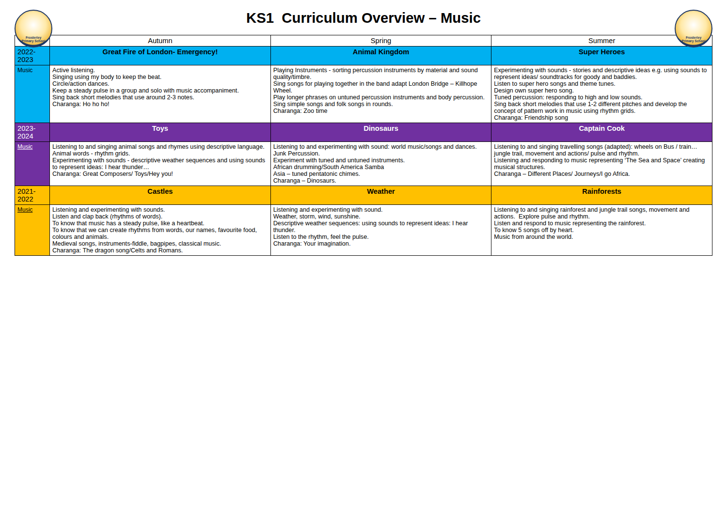Frosterley
Primary School
Frosterley
Primary School
KS1 Curriculum Overview – Music
| Cycle | Autumn | Spring | Summer |
| --- | --- | --- | --- |
| 2022-2023 | Great Fire of London- Emergency! | Animal Kingdom | Super Heroes |
| Music | Active listening. Singing using my body to keep the beat. Circle/action dances. Keep a steady pulse in a group and solo with music accompaniment. Sing back short melodies that use around 2-3 notes. Charanga: Ho ho ho! | Playing Instruments - sorting percussion instruments by material and sound quality/timbre. Sing songs for playing together in the band adapt London Bridge – Killhope Wheel. Play longer phrases on untuned percussion instruments and body percussion. Sing simple songs and folk songs in rounds. Charanga: Zoo time | Experimenting with sounds - stories and descriptive ideas e.g. using sounds to represent ideas/ soundtracks for goody and baddies. Listen to super hero songs and theme tunes. Design own super hero song. Tuned percussion: responding to high and low sounds. Sing back short melodies that use 1-2 different pitches and develop the concept of pattern work in music using rhythm grids. Charanga: Friendship song |
| 2023-2024 | Toys | Dinosaurs | Captain Cook |
| Music | Listening to and singing animal songs and rhymes using descriptive language. Animal words - rhythm grids. Experimenting with sounds - descriptive weather sequences and using sounds to represent ideas: I hear thunder… Charanga: Great Composers/ Toys/Hey you! | Listening to and experimenting with sound: world music/songs and dances. Junk Percussion. Experiment with tuned and untuned instruments. African drumming/South America Samba Asia – tuned pentatonic chimes. Charanga – Dinosaurs. | Listening to and singing travelling songs (adapted): wheels on Bus / train… jungle trail, movement and actions/ pulse and rhythm. Listening and responding to music representing ‘The Sea and Space’ creating musical structures. Charanga – Different Places/ Journeys/I go Africa. |
| 2021-2022 | Castles | Weather | Rainforests |
| Music | Listening and experimenting with sounds. Listen and clap back (rhythms of words). To know that music has a steady pulse, like a heartbeat. To know that we can create rhythms from words, our names, favourite food, colours and animals. Medieval songs, instruments-fiddle, bagpipes, classical music. Charanga: The dragon song/Celts and Romans. | Listening and experimenting with sound. Weather, storm, wind, sunshine. Descriptive weather sequences: using sounds to represent ideas: I hear thunder. Listen to the rhythm, feel the pulse. Charanga: Your imagination. | Listening to and singing rainforest and jungle trail songs, movement and actions. Explore pulse and rhythm. Listen and respond to music representing the rainforest. To know 5 songs off by heart. Music from around the world. |